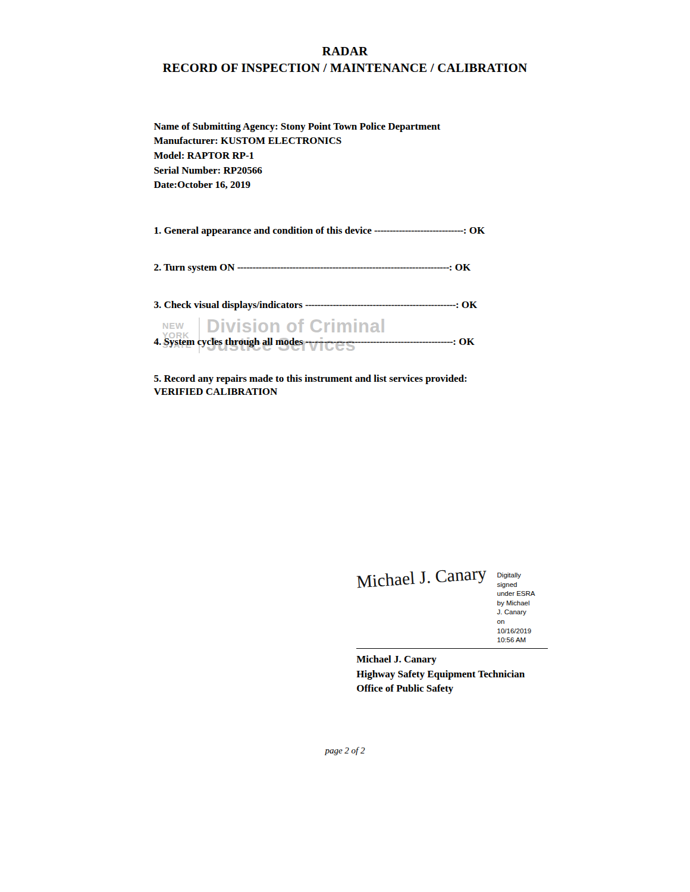RADAR
RECORD OF INSPECTION / MAINTENANCE / CALIBRATION
Name of Submitting Agency: Stony Point Town Police Department
Manufacturer: KUSTOM ELECTRONICS
Model: RAPTOR RP-1
Serial Number: RP20566
Date:October 16, 2019
NEW
YORK
STATE
Division of Criminal
Justice Services
1. General appearance and condition of this device -----------------------------: OK
2. Turn system ON ---------------------------------------------------------------------: OK
3. Check visual displays/indicators -------------------------------------------------: OK
4. System cycles through all modes ------------------------------------------------: OK
5. Record any repairs made to this instrument and list services provided:
VERIFIED CALIBRATION
Michael J. Canary
Digitally signed under ESRA
by Michael J. Canary
on 10/16/2019 10:56 AM
Michael J. Canary
Highway Safety Equipment Technician
Office of Public Safety
page 2 of 2